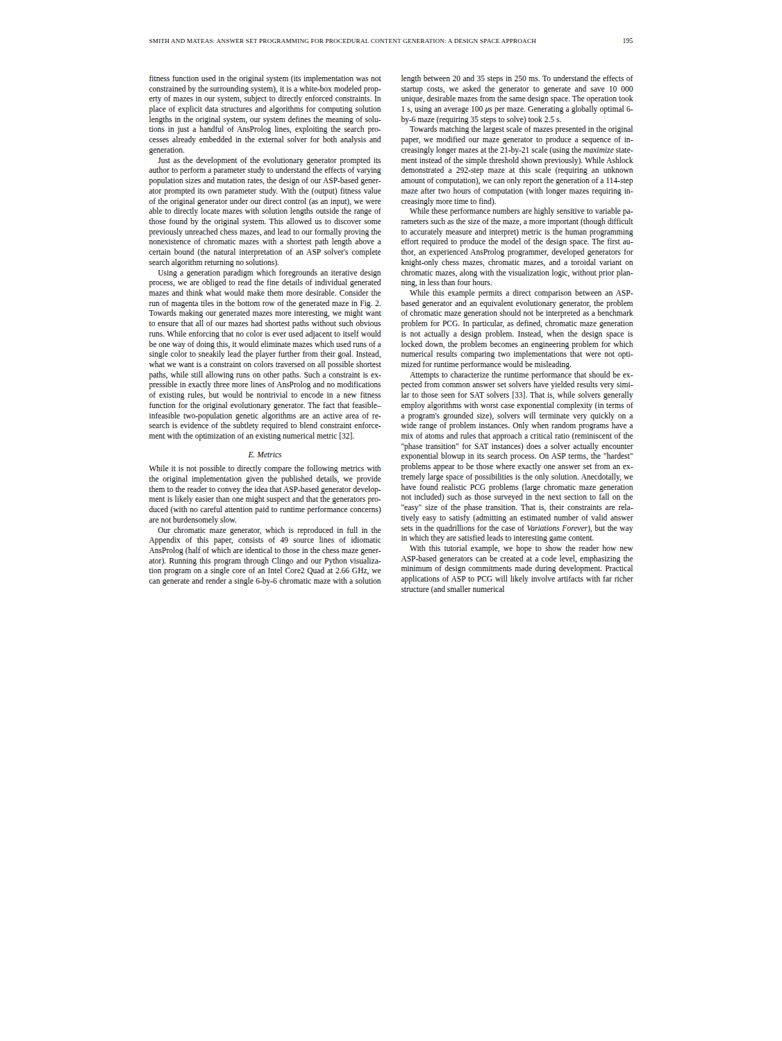Smith and Mateas: Answer Set Programming for Procedural Content Generation: A Design Space Approach
195
fitness function used in the original system (its implementation was not constrained by the surrounding system), it is a white-box modeled property of mazes in our system, subject to directly enforced constraints. In place of explicit data structures and algorithms for computing solution lengths in the original system, our system defines the meaning of solutions in just a handful of AnsProlog lines, exploiting the search processes already embedded in the external solver for both analysis and generation.
Just as the development of the evolutionary generator prompted its author to perform a parameter study to understand the effects of varying population sizes and mutation rates, the design of our ASP-based generator prompted its own parameter study. With the (output) fitness value of the original generator under our direct control (as an input), we were able to directly locate mazes with solution lengths outside the range of those found by the original system. This allowed us to discover some previously unreached chess mazes, and lead to our formally proving the nonexistence of chromatic mazes with a shortest path length above a certain bound (the natural interpretation of an ASP solver's complete search algorithm returning no solutions).
Using a generation paradigm which foregrounds an iterative design process, we are obliged to read the fine details of individual generated mazes and think what would make them more desirable. Consider the run of magenta tiles in the bottom row of the generated maze in Fig. 2. Towards making our generated mazes more interesting, we might want to ensure that all of our mazes had shortest paths without such obvious runs. While enforcing that no color is ever used adjacent to itself would be one way of doing this, it would eliminate mazes which used runs of a single color to sneakily lead the player further from their goal. Instead, what we want is a constraint on colors traversed on all possible shortest paths, while still allowing runs on other paths. Such a constraint is expressible in exactly three more lines of AnsProlog and no modifications of existing rules, but would be nontrivial to encode in a new fitness function for the original evolutionary generator. The fact that feasible–infeasible two-population genetic algorithms are an active area of research is evidence of the subtlety required to blend constraint enforcement with the optimization of an existing numerical metric [32].
E. Metrics
While it is not possible to directly compare the following metrics with the original implementation given the published details, we provide them to the reader to convey the idea that ASP-based generator development is likely easier than one might suspect and that the generators produced (with no careful attention paid to runtime performance concerns) are not burdensomely slow.
Our chromatic maze generator, which is reproduced in full in the Appendix of this paper, consists of 49 source lines of idiomatic AnsProlog (half of which are identical to those in the chess maze generator). Running this program through Clingo and our Python visualization program on a single core of an Intel Core2 Quad at 2.66 GHz, we can generate and render a single 6-by-6 chromatic maze with a solution length between 20 and 35 steps in 250 ms. To understand the effects of startup costs, we asked the generator to generate and save 10 000 unique, desirable mazes from the same design space. The operation took 1 s, using an average 100 μs per maze. Generating a globally optimal 6-by-6 maze (requiring 35 steps to solve) took 2.5 s.
Towards matching the largest scale of mazes presented in the original paper, we modified our maze generator to produce a sequence of increasingly longer mazes at the 21-by-21 scale (using the maximize statement instead of the simple threshold shown previously). While Ashlock demonstrated a 292-step maze at this scale (requiring an unknown amount of computation), we can only report the generation of a 114-step maze after two hours of computation (with longer mazes requiring increasingly more time to find).
While these performance numbers are highly sensitive to variable parameters such as the size of the maze, a more important (though difficult to accurately measure and interpret) metric is the human programming effort required to produce the model of the design space. The first author, an experienced AnsProlog programmer, developed generators for knight-only chess mazes, chromatic mazes, and a toroidal variant on chromatic mazes, along with the visualization logic, without prior planning, in less than four hours.
While this example permits a direct comparison between an ASP-based generator and an equivalent evolutionary generator, the problem of chromatic maze generation should not be interpreted as a benchmark problem for PCG. In particular, as defined, chromatic maze generation is not actually a design problem. Instead, when the design space is locked down, the problem becomes an engineering problem for which numerical results comparing two implementations that were not optimized for runtime performance would be misleading.
Attempts to characterize the runtime performance that should be expected from common answer set solvers have yielded results very similar to those seen for SAT solvers [33]. That is, while solvers generally employ algorithms with worst case exponential complexity (in terms of a program's grounded size), solvers will terminate very quickly on a wide range of problem instances. Only when random programs have a mix of atoms and rules that approach a critical ratio (reminiscent of the "phase transition" for SAT instances) does a solver actually encounter exponential blowup in its search process. On ASP terms, the "hardest" problems appear to be those where exactly one answer set from an extremely large space of possibilities is the only solution. Anecdotally, we have found realistic PCG problems (large chromatic maze generation not included) such as those surveyed in the next section to fall on the "easy" size of the phase transition. That is, their constraints are relatively easy to satisfy (admitting an estimated number of valid answer sets in the quadrillions for the case of Variations Forever), but the way in which they are satisfied leads to interesting game content.
With this tutorial example, we hope to show the reader how new ASP-based generators can be created at a code level, emphasizing the minimum of design commitments made during development. Practical applications of ASP to PCG will likely involve artifacts with far richer structure (and smaller numerical